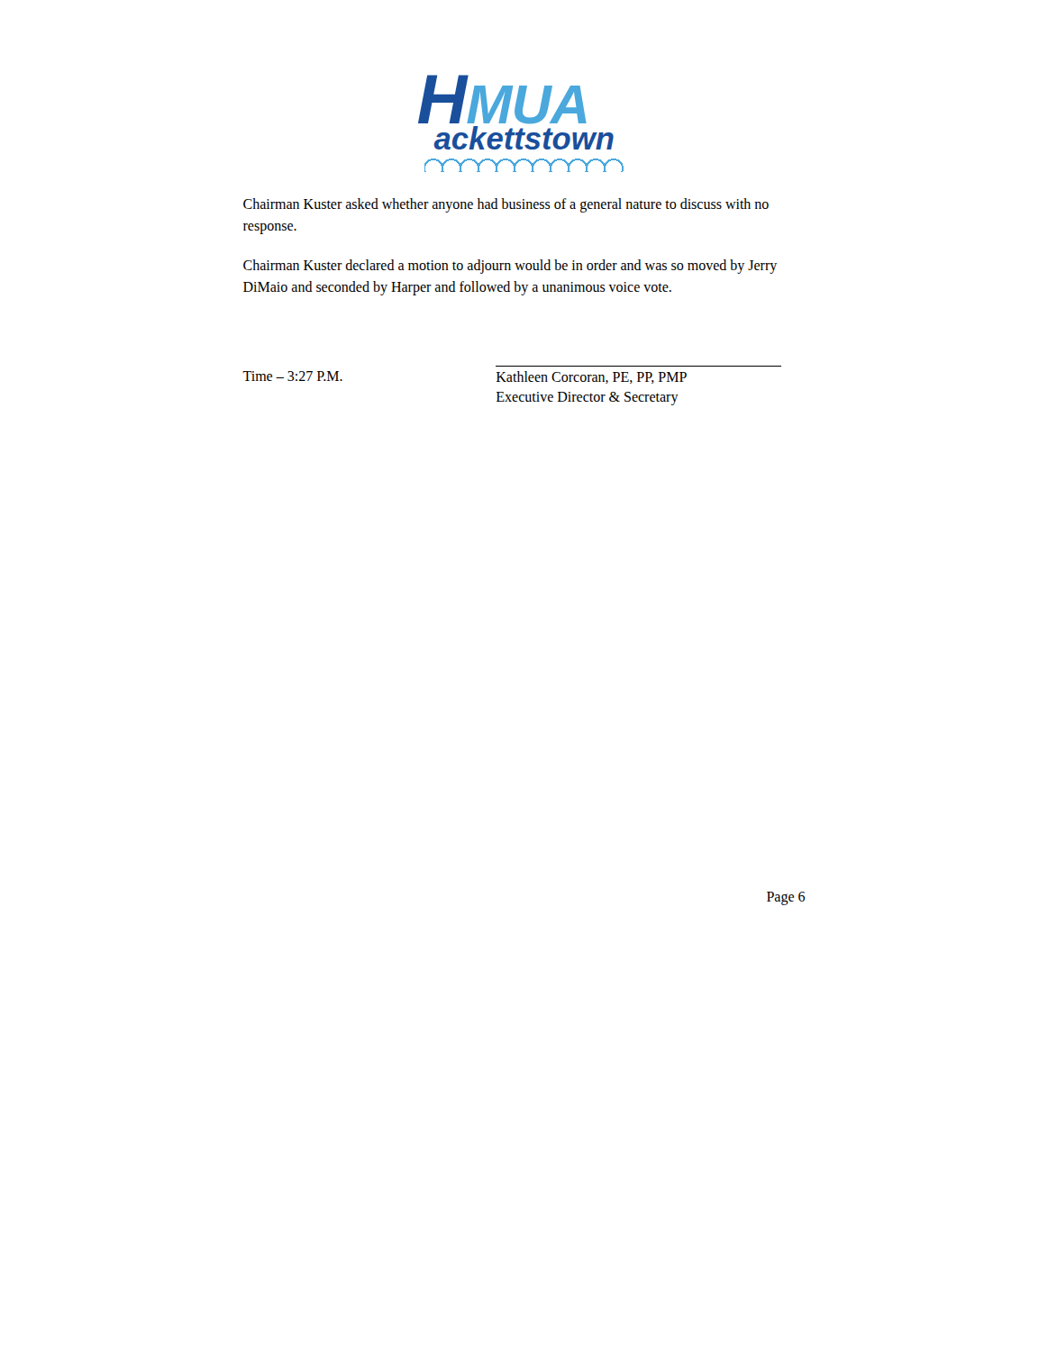HMUA
ackettstown
Chairman Kuster asked whether anyone had business of a general nature to discuss with no response.
Chairman Kuster declared a motion to adjourn would be in order and was so moved by Jerry DiMaio and seconded by Harper and followed by a unanimous voice vote.
Time – 3:27 P.M.
Kathleen Corcoran, PE, PP, PMP
Executive Director & Secretary
Page 6